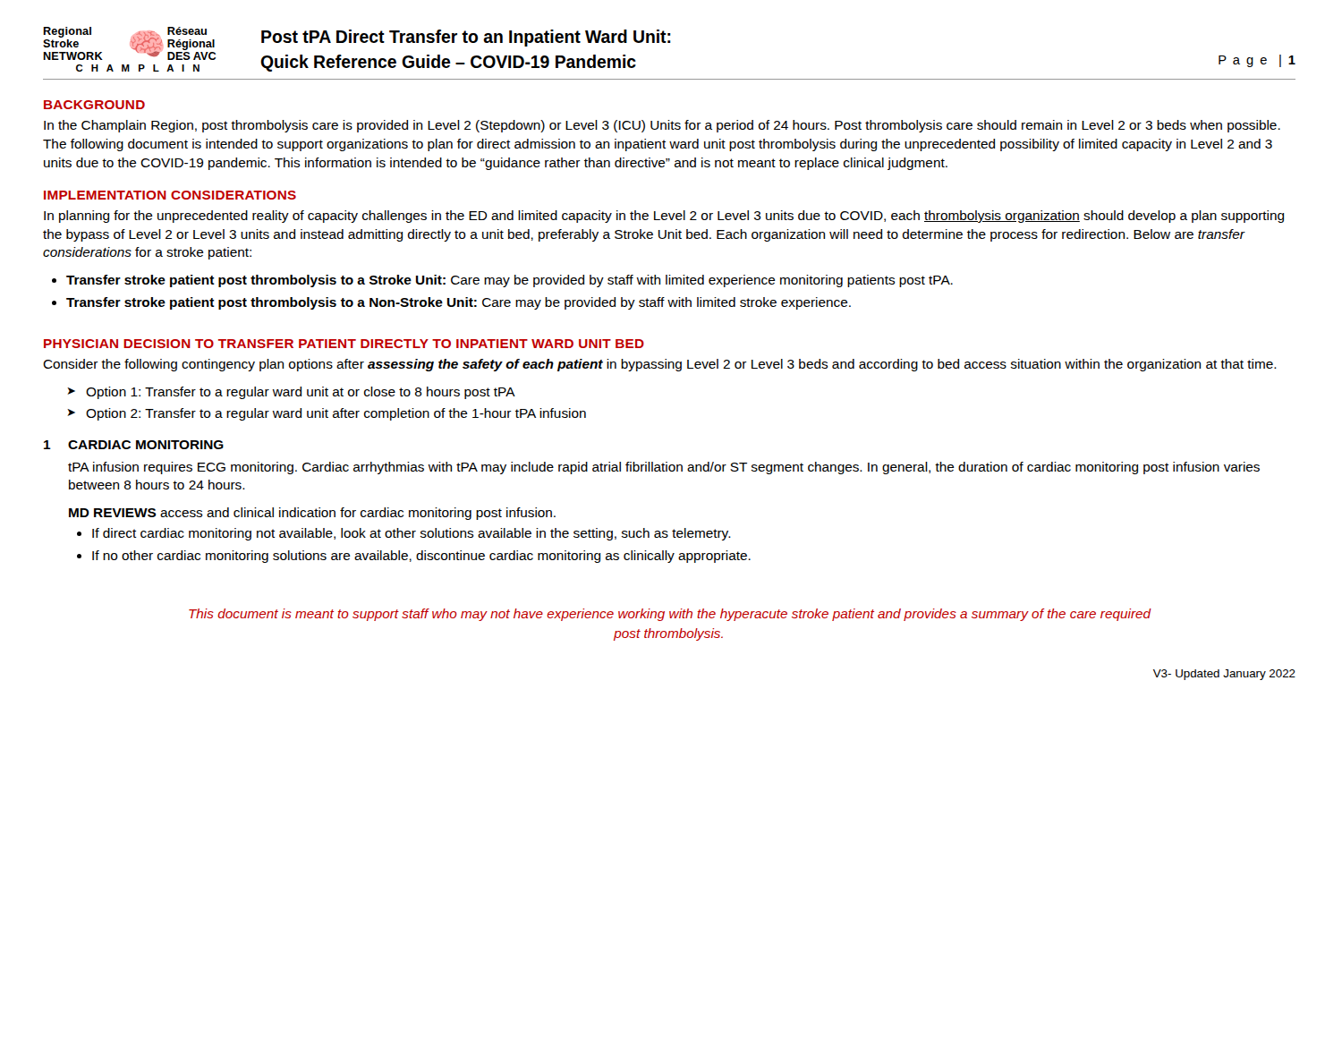| Regional Stroke NETWORK | 🧠 | Réseau Régional DES AVC |
| C H A M P L A I N |
Post tPA Direct Transfer to an Inpatient Ward Unit:
Quick Reference Guide – COVID-19 Pandemic
P a g e | 1
BACKGROUND
In the Champlain Region, post thrombolysis care is provided in Level 2 (Stepdown) or Level 3 (ICU) Units for a period of 24 hours. Post thrombolysis care should remain in Level 2 or 3 beds when possible. The following document is intended to support organizations to plan for direct admission to an inpatient ward unit post thrombolysis during the unprecedented possibility of limited capacity in Level 2 and 3 units due to the COVID-19 pandemic. This information is intended to be “guidance rather than directive” and is not meant to replace clinical judgment.
IMPLEMENTATION CONSIDERATIONS
In planning for the unprecedented reality of capacity challenges in the ED and limited capacity in the Level 2 or Level 3 units due to COVID, each thrombolysis organization should develop a plan supporting the bypass of Level 2 or Level 3 units and instead admitting directly to a unit bed, preferably a Stroke Unit bed. Each organization will need to determine the process for redirection. Below are transfer considerations for a stroke patient:
Transfer stroke patient post thrombolysis to a Stroke Unit: Care may be provided by staff with limited experience monitoring patients post tPA.
Transfer stroke patient post thrombolysis to a Non-Stroke Unit: Care may be provided by staff with limited stroke experience.
PHYSICIAN DECISION TO TRANSFER PATIENT DIRECTLY TO INPATIENT WARD UNIT BED
Consider the following contingency plan options after assessing the safety of each patient in bypassing Level 2 or Level 3 beds and according to bed access situation within the organization at that time.
Option 1: Transfer to a regular ward unit at or close to 8 hours post tPA
Option 2: Transfer to a regular ward unit after completion of the 1-hour tPA infusion
1
CARDIAC MONITORING
tPA infusion requires ECG monitoring. Cardiac arrhythmias with tPA may include rapid atrial fibrillation and/or ST segment changes. In general, the duration of cardiac monitoring post infusion varies between 8 hours to 24 hours.
MD REVIEWS access and clinical indication for cardiac monitoring post infusion.
If direct cardiac monitoring not available, look at other solutions available in the setting, such as telemetry.
If no other cardiac monitoring solutions are available, discontinue cardiac monitoring as clinically appropriate.
This document is meant to support staff who may not have experience working with the hyperacute stroke patient and provides a summary of the care required post thrombolysis.
V3- Updated January 2022